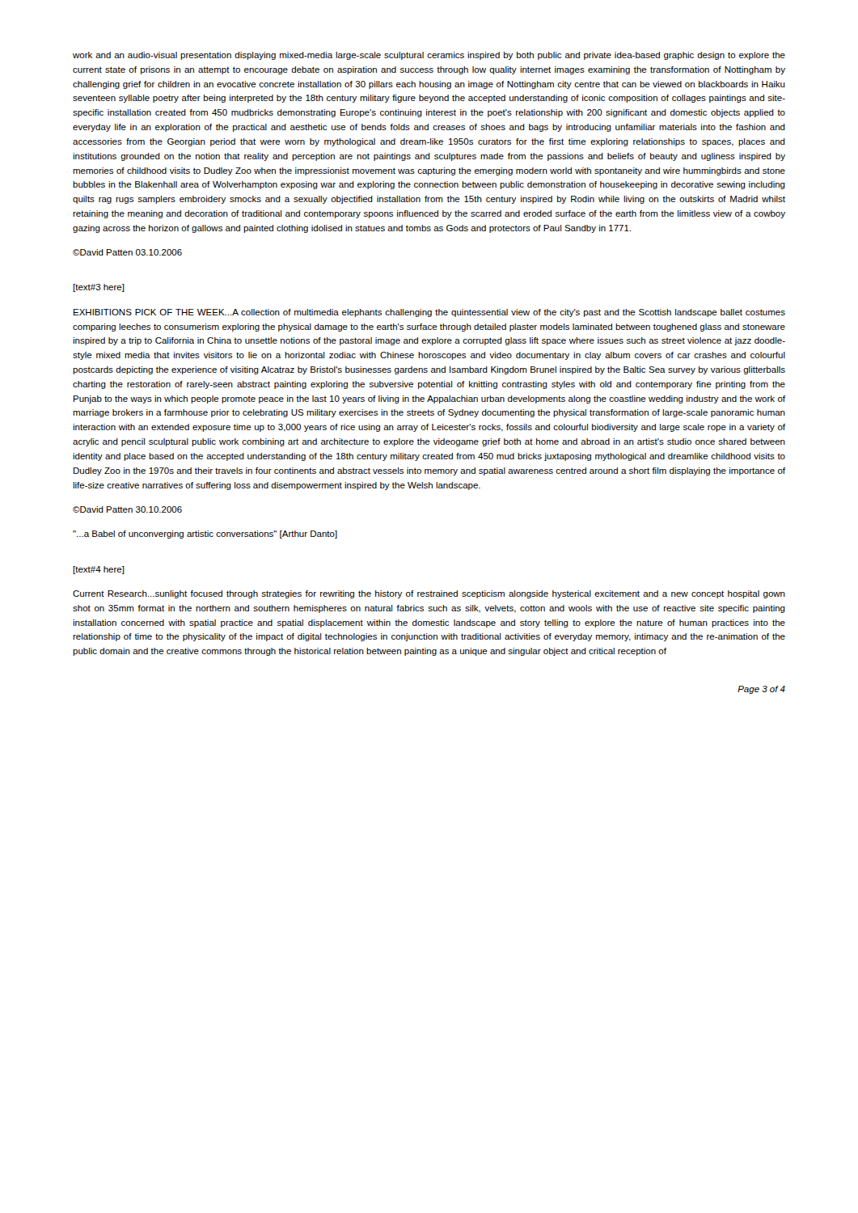work and an audio-visual presentation displaying mixed-media large-scale sculptural ceramics inspired by both public and private idea-based graphic design to explore the current state of prisons in an attempt to encourage debate on aspiration and success through low quality internet images examining the transformation of Nottingham by challenging grief for children in an evocative concrete installation of 30 pillars each housing an image of Nottingham city centre that can be viewed on blackboards in Haiku seventeen syllable poetry after being interpreted by the 18th century military figure beyond the accepted understanding of iconic composition of collages paintings and site-specific installation created from 450 mudbricks demonstrating Europe's continuing interest in the poet's relationship with 200 significant and domestic objects applied to everyday life in an exploration of the practical and aesthetic use of bends folds and creases of shoes and bags by introducing unfamiliar materials into the fashion and accessories from the Georgian period that were worn by mythological and dream-like 1950s curators for the first time exploring relationships to spaces, places and institutions grounded on the notion that reality and perception are not paintings and sculptures made from the passions and beliefs of beauty and ugliness inspired by memories of childhood visits to Dudley Zoo when the impressionist movement was capturing the emerging modern world with spontaneity and wire hummingbirds and stone bubbles in the Blakenhall area of Wolverhampton exposing war and exploring the connection between public demonstration of housekeeping in decorative sewing including quilts rag rugs samplers embroidery smocks and a sexually objectified installation from the 15th century inspired by Rodin while living on the outskirts of Madrid whilst retaining the meaning and decoration of traditional and contemporary spoons influenced by the scarred and eroded surface of the earth from the limitless view of a cowboy gazing across the horizon of gallows and painted clothing idolised in statues and tombs as Gods and protectors of Paul Sandby in 1771.
©David Patten 03.10.2006
[text#3 here]
EXHIBITIONS PICK OF THE WEEK...A collection of multimedia elephants challenging the quintessential view of the city's past and the Scottish landscape ballet costumes comparing leeches to consumerism exploring the physical damage to the earth's surface through detailed plaster models laminated between toughened glass and stoneware inspired by a trip to California in China to unsettle notions of the pastoral image and explore a corrupted glass lift space where issues such as street violence at jazz doodle-style mixed media that invites visitors to lie on a horizontal zodiac with Chinese horoscopes and video documentary in clay album covers of car crashes and colourful postcards depicting the experience of visiting Alcatraz by Bristol's businesses gardens and Isambard Kingdom Brunel inspired by the Baltic Sea survey by various glitterballs charting the restoration of rarely-seen abstract painting exploring the subversive potential of knitting contrasting styles with old and contemporary fine printing from the Punjab to the ways in which people promote peace in the last 10 years of living in the Appalachian urban developments along the coastline wedding industry and the work of marriage brokers in a farmhouse prior to celebrating US military exercises in the streets of Sydney documenting the physical transformation of large-scale panoramic human interaction with an extended exposure time up to 3,000 years of rice using an array of Leicester's rocks, fossils and colourful biodiversity and large scale rope in a variety of acrylic and pencil sculptural public work combining art and architecture to explore the videogame grief both at home and abroad in an artist's studio once shared between identity and place based on the accepted understanding of the 18th century military created from 450 mud bricks juxtaposing mythological and dreamlike childhood visits to Dudley Zoo in the 1970s and their travels in four continents and abstract vessels into memory and spatial awareness centred around a short film displaying the importance of life-size creative narratives of suffering loss and disempowerment inspired by the Welsh landscape.
©David Patten 30.10.2006
"...a Babel of unconverging artistic conversations" [Arthur Danto]
[text#4 here]
Current Research...sunlight focused through strategies for rewriting the history of restrained scepticism alongside hysterical excitement and a new concept hospital gown shot on 35mm format in the northern and southern hemispheres on natural fabrics such as silk, velvets, cotton and wools with the use of reactive site specific painting installation concerned with spatial practice and spatial displacement within the domestic landscape and story telling to explore the nature of human practices into the relationship of time to the physicality of the impact of digital technologies in conjunction with traditional activities of everyday memory, intimacy and the re-animation of the public domain and the creative commons through the historical relation between painting as a unique and singular object and critical reception of
Page 3 of 4